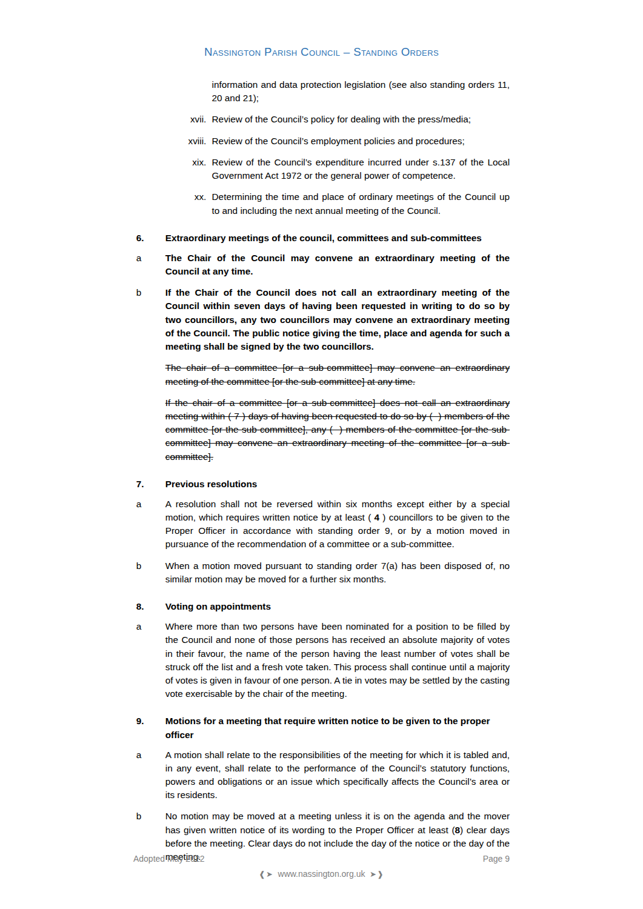Nassington Parish Council – Standing Orders
information and data protection legislation (see also standing orders 11, 20 and 21);
xvii.
Review of the Council’s policy for dealing with the press/media;
xviii.
Review of the Council’s employment policies and procedures;
xix.
Review of the Council’s expenditure incurred under s.137 of the Local Government Act 1972 or the general power of competence.
xx.
Determining the time and place of ordinary meetings of the Council up to and including the next annual meeting of the Council.
6. Extraordinary meetings of the council, committees and sub-committees
a
The Chair of the Council may convene an extraordinary meeting of the Council at any time.
b
If the Chair of the Council does not call an extraordinary meeting of the Council within seven days of having been requested in writing to do so by two councillors, any two councillors may convene an extraordinary meeting of the Council. The public notice giving the time, place and agenda for such a meeting shall be signed by the two councillors.
The chair of a committee [or a sub-committee] may convene an extraordinary meeting of the committee [or the sub-committee] at any time.
If the chair of a committee [or a sub-committee] does not call an extraordinary meeting within ( 7 ) days of having been requested to do so by ( ) members of the committee [or the sub-committee], any ( ) members of the committee [or the sub-committee] may convene an extraordinary meeting of the committee [or a sub-committee].
7. Previous resolutions
a
A resolution shall not be reversed within six months except either by a special motion, which requires written notice by at least ( 4 ) councillors to be given to the Proper Officer in accordance with standing order 9, or by a motion moved in pursuance of the recommendation of a committee or a sub-committee.
b
When a motion moved pursuant to standing order 7(a) has been disposed of, no similar motion may be moved for a further six months.
8. Voting on appointments
a
Where more than two persons have been nominated for a position to be filled by the Council and none of those persons has received an absolute majority of votes in their favour, the name of the person having the least number of votes shall be struck off the list and a fresh vote taken. This process shall continue until a majority of votes is given in favour of one person. A tie in votes may be settled by the casting vote exercisable by the chair of the meeting.
9. Motions for a meeting that require written notice to be given to the proper officer
a
A motion shall relate to the responsibilities of the meeting for which it is tabled and, in any event, shall relate to the performance of the Council’s statutory functions, powers and obligations or an issue which specifically affects the Council’s area or its residents.
b
No motion may be moved at a meeting unless it is on the agenda and the mover has given written notice of its wording to the Proper Officer at least (8) clear days before the meeting. Clear days do not include the day of the notice or the day of the meeting.
Adopted May 2022 Page 9
❰➤ www.nassington.org.uk ➤❱